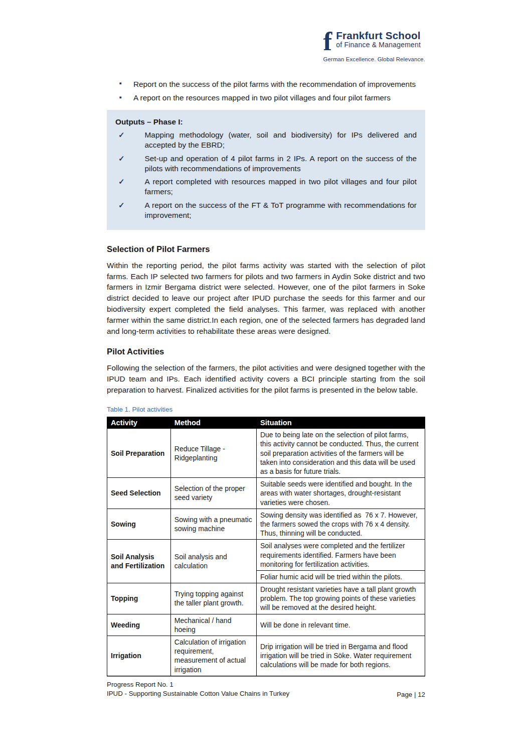f
Frankfurt School
of Finance & Management
German Excellence. Global Relevance.
Report on the success of the pilot farms with the recommendation of improvements
A report on the resources mapped in two pilot villages and four pilot farmers
Outputs – Phase I:
Mapping methodology (water, soil and biodiversity) for IPs delivered and accepted by the EBRD;
Set-up and operation of 4 pilot farms in 2 IPs. A report on the success of the pilots with recommendations of improvements
A report completed with resources mapped in two pilot villages and four pilot farmers;
A report on the success of the FT & ToT programme with recommendations for improvement;
Selection of Pilot Farmers
Within the reporting period, the pilot farms activity was started with the selection of pilot farms. Each IP selected two farmers for pilots and two farmers in Aydin Soke district and two farmers in Izmir Bergama district were selected. However, one of the pilot farmers in Soke district decided to leave our project after IPUD purchase the seeds for this farmer and our biodiversity expert completed the field analyses. This farmer, was replaced with another farmer within the same district.In each region, one of the selected farmers has degraded land and long-term activities to rehabilitate these areas were designed.
Pilot Activities
Following the selection of the farmers, the pilot activities and were designed together with the IPUD team and IPs. Each identified activity covers a BCI principle starting from the soil preparation to harvest. Finalized activities for the pilot farms is presented in the below table.
Table 1. Pilot activities
| Activity | Method | Situation |
| --- | --- | --- |
| Soil Preparation | Reduce Tillage - Ridgeplanting | Due to being late on the selection of pilot farms, this activity cannot be conducted. Thus, the current soil preparation activities of the farmers will be taken into consideration and this data will be used as a basis for future trials. |
| Seed Selection | Selection of the proper seed variety | Suitable seeds were identified and bought. In the areas with water shortages, drought-resistant varieties were chosen. |
| Sowing | Sowing with a pneumatic sowing machine | Sowing density was identified as 76 x 7. However, the farmers sowed the crops with 76 x 4 density. Thus, thinning will be conducted. |
| Soil Analysis and Fertilization | Soil analysis and calculation | Soil analyses were completed and the fertilizer requirements identified. Farmers have been monitoring for fertilization activities. |
| Foliar humic acid will be tried within the pilots. |
| Topping | Trying topping against the taller plant growth. | Drought resistant varieties have a tall plant growth problem. The top growing points of these varieties will be removed at the desired height. |
| Weeding | Mechanical / hand hoeing | Will be done in relevant time. |
| Irrigation | Calculation of irrigation requirement, measurement of actual irrigation | Drip irrigation will be tried in Bergama and flood irrigation will be tried in Söke. Water requirement calculations will be made for both regions. |
Progress Report No. 1
IPUD - Supporting Sustainable Cotton Value Chains in Turkey
Page | 12